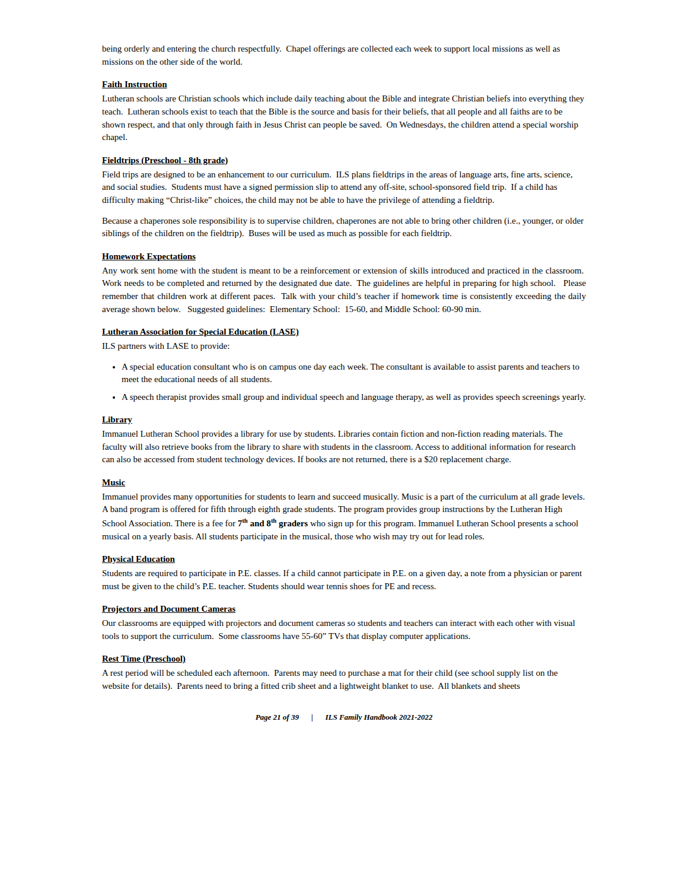being orderly and entering the church respectfully. Chapel offerings are collected each week to support local missions as well as missions on the other side of the world.
Faith Instruction
Lutheran schools are Christian schools which include daily teaching about the Bible and integrate Christian beliefs into everything they teach. Lutheran schools exist to teach that the Bible is the source and basis for their beliefs, that all people and all faiths are to be shown respect, and that only through faith in Jesus Christ can people be saved. On Wednesdays, the children attend a special worship chapel.
Fieldtrips (Preschool - 8th grade)
Field trips are designed to be an enhancement to our curriculum. ILS plans fieldtrips in the areas of language arts, fine arts, science, and social studies. Students must have a signed permission slip to attend any off-site, school-sponsored field trip. If a child has difficulty making “Christ-like” choices, the child may not be able to have the privilege of attending a fieldtrip.
Because a chaperones sole responsibility is to supervise children, chaperones are not able to bring other children (i.e., younger, or older siblings of the children on the fieldtrip). Buses will be used as much as possible for each fieldtrip.
Homework Expectations
Any work sent home with the student is meant to be a reinforcement or extension of skills introduced and practiced in the classroom. Work needs to be completed and returned by the designated due date. The guidelines are helpful in preparing for high school. Please remember that children work at different paces. Talk with your child’s teacher if homework time is consistently exceeding the daily average shown below. Suggested guidelines: Elementary School: 15-60, and Middle School: 60-90 min.
Lutheran Association for Special Education (LASE)
ILS partners with LASE to provide:
A special education consultant who is on campus one day each week. The consultant is available to assist parents and teachers to meet the educational needs of all students.
A speech therapist provides small group and individual speech and language therapy, as well as provides speech screenings yearly.
Library
Immanuel Lutheran School provides a library for use by students. Libraries contain fiction and non-fiction reading materials. The faculty will also retrieve books from the library to share with students in the classroom. Access to additional information for research can also be accessed from student technology devices. If books are not returned, there is a $20 replacement charge.
Music
Immanuel provides many opportunities for students to learn and succeed musically. Music is a part of the curriculum at all grade levels. A band program is offered for fifth through eighth grade students. The program provides group instructions by the Lutheran High School Association. There is a fee for 7th and 8th graders who sign up for this program. Immanuel Lutheran School presents a school musical on a yearly basis. All students participate in the musical, those who wish may try out for lead roles.
Physical Education
Students are required to participate in P.E. classes. If a child cannot participate in P.E. on a given day, a note from a physician or parent must be given to the child’s P.E. teacher. Students should wear tennis shoes for PE and recess.
Projectors and Document Cameras
Our classrooms are equipped with projectors and document cameras so students and teachers can interact with each other with visual tools to support the curriculum. Some classrooms have 55-60” TVs that display computer applications.
Rest Time (Preschool)
A rest period will be scheduled each afternoon. Parents may need to purchase a mat for their child (see school supply list on the website for details). Parents need to bring a fitted crib sheet and a lightweight blanket to use. All blankets and sheets
Page 21 of 39|ILS Family Handbook 2021-2022